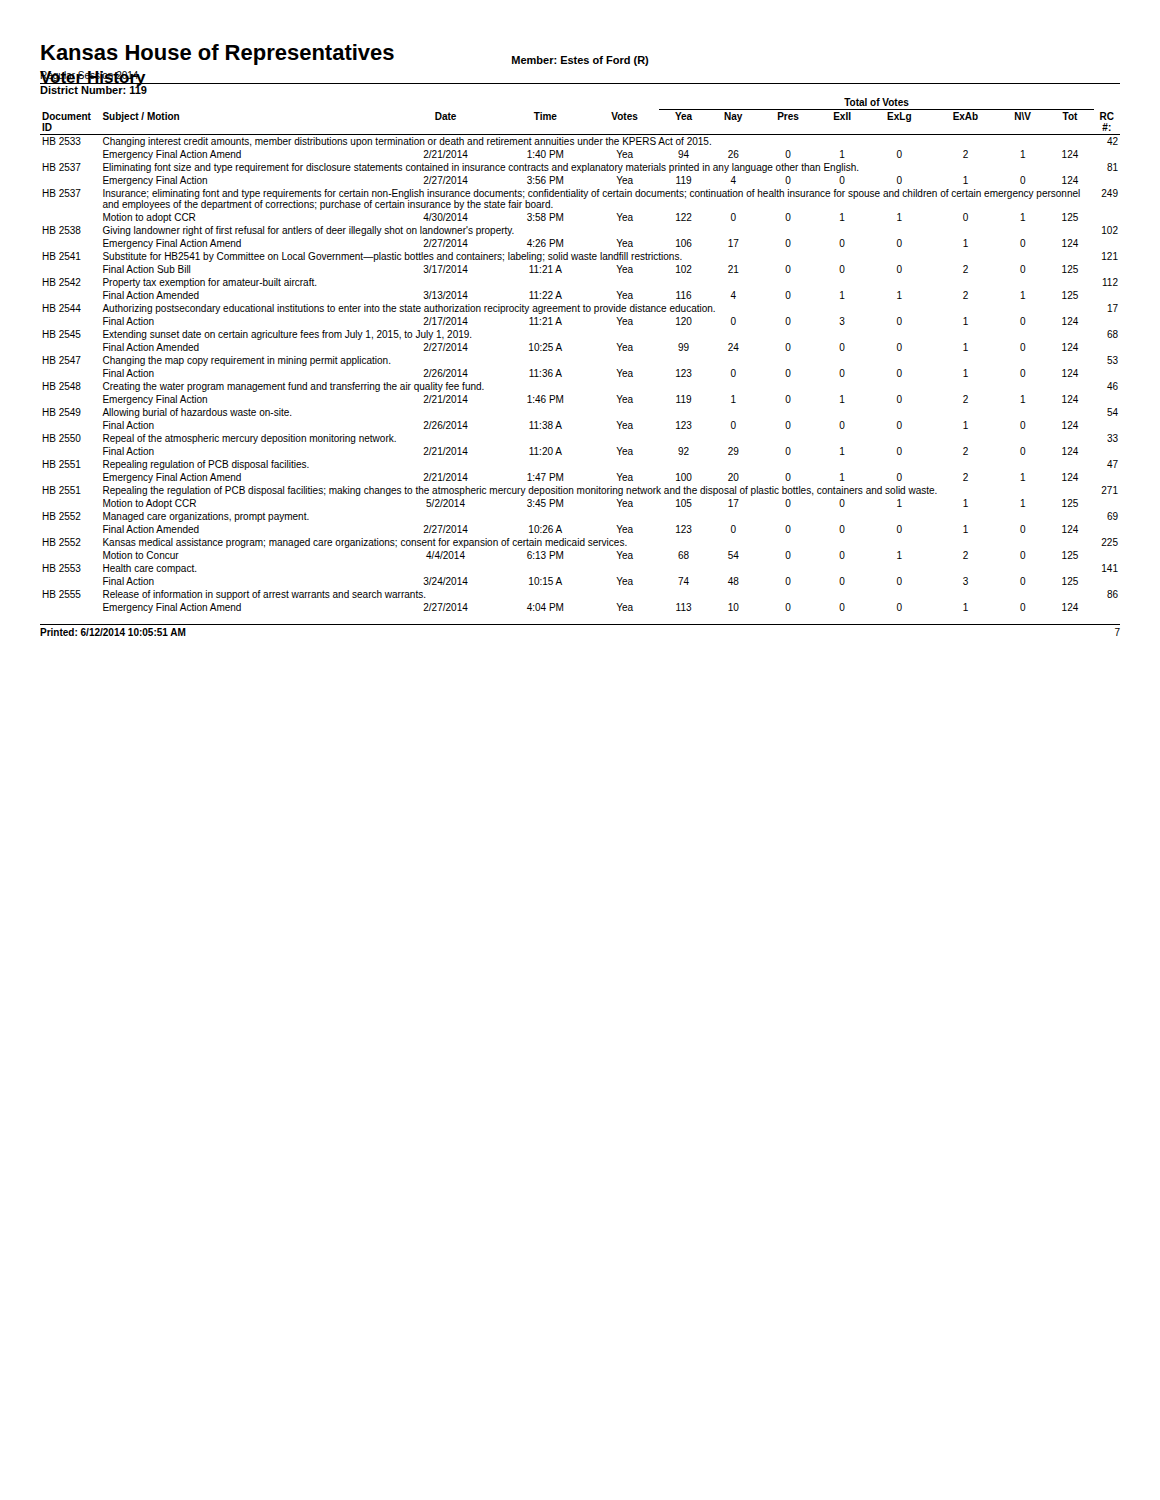Kansas House of Representatives
Voter History
Member: Estes of Ford (R)
Regular Session 2014
District Number: 119
| | Total of Votes | |
| --- | --- | --- |
| Document ID | Subject / Motion | Date | Time | Votes | Yea | Nay | Pres | ExII | ExLg | ExAb | N\V | Tot | RC #: |
| HB 2533 | Changing interest credit amounts, member distributions upon termination or death and retirement annuities under the KPERS Act of 2015. | 42 |
| | Emergency Final Action Amend | 2/21/2014 | 1:40 PM | Yea | 94 | 26 | 0 | 1 | 0 | 2 | 1 | 124 | |
| HB 2537 | Eliminating font size and type requirement for disclosure statements contained in insurance contracts and explanatory materials printed in any language other than English. | 81 |
| | Emergency Final Action | 2/27/2014 | 3:56 PM | Yea | 119 | 4 | 0 | 0 | 0 | 1 | 0 | 124 | |
| HB 2537 | Insurance; eliminating font and type requirements for certain non-English insurance documents; confidentiality of certain documents; continuation of health insurance for spouse and children of certain emergency personnel and employees of the department of corrections; purchase of certain insurance by the state fair board. | 249 |
| | Motion to adopt CCR | 4/30/2014 | 3:58 PM | Yea | 122 | 0 | 0 | 1 | 1 | 0 | 1 | 125 | |
| HB 2538 | Giving landowner right of first refusal for antlers of deer illegally shot on landowner's property. | 102 |
| | Emergency Final Action Amend | 2/27/2014 | 4:26 PM | Yea | 106 | 17 | 0 | 0 | 0 | 1 | 0 | 124 | |
| HB 2541 | Substitute for HB2541 by Committee on Local Government—plastic bottles and containers; labeling; solid waste landfill restrictions. | 121 |
| | Final Action Sub Bill | 3/17/2014 | 11:21 A | Yea | 102 | 21 | 0 | 0 | 0 | 2 | 0 | 125 | |
| HB 2542 | Property tax exemption for amateur-built aircraft. | 112 |
| | Final Action Amended | 3/13/2014 | 11:22 A | Yea | 116 | 4 | 0 | 1 | 1 | 2 | 1 | 125 | |
| HB 2544 | Authorizing postsecondary educational institutions to enter into the state authorization reciprocity agreement to provide distance education. | 17 |
| | Final Action | 2/17/2014 | 11:21 A | Yea | 120 | 0 | 0 | 3 | 0 | 1 | 0 | 124 | |
| HB 2545 | Extending sunset date on certain agriculture fees from July 1, 2015, to July 1, 2019. | 68 |
| | Final Action Amended | 2/27/2014 | 10:25 A | Yea | 99 | 24 | 0 | 0 | 0 | 1 | 0 | 124 | |
| HB 2547 | Changing the map copy requirement in mining permit application. | 53 |
| | Final Action | 2/26/2014 | 11:36 A | Yea | 123 | 0 | 0 | 0 | 0 | 1 | 0 | 124 | |
| HB 2548 | Creating the water program management fund and transferring the air quality fee fund. | 46 |
| | Emergency Final Action | 2/21/2014 | 1:46 PM | Yea | 119 | 1 | 0 | 1 | 0 | 2 | 1 | 124 | |
| HB 2549 | Allowing burial of hazardous waste on-site. | 54 |
| | Final Action | 2/26/2014 | 11:38 A | Yea | 123 | 0 | 0 | 0 | 0 | 1 | 0 | 124 | |
| HB 2550 | Repeal of the atmospheric mercury deposition monitoring network. | 33 |
| | Final Action | 2/21/2014 | 11:20 A | Yea | 92 | 29 | 0 | 1 | 0 | 2 | 0 | 124 | |
| HB 2551 | Repealing regulation of PCB disposal facilities. | 47 |
| | Emergency Final Action Amend | 2/21/2014 | 1:47 PM | Yea | 100 | 20 | 0 | 1 | 0 | 2 | 1 | 124 | |
| HB 2551 | Repealing the regulation of PCB disposal facilities; making changes to the atmospheric mercury deposition monitoring network and the disposal of plastic bottles, containers and solid waste. | 271 |
| | Motion to Adopt CCR | 5/2/2014 | 3:45 PM | Yea | 105 | 17 | 0 | 0 | 1 | 1 | 1 | 125 | |
| HB 2552 | Managed care organizations, prompt payment. | 69 |
| | Final Action Amended | 2/27/2014 | 10:26 A | Yea | 123 | 0 | 0 | 0 | 0 | 1 | 0 | 124 | |
| HB 2552 | Kansas medical assistance program; managed care organizations; consent for expansion of certain medicaid services. | 225 |
| | Motion to Concur | 4/4/2014 | 6:13 PM | Yea | 68 | 54 | 0 | 0 | 1 | 2 | 0 | 125 | |
| HB 2553 | Health care compact. | 141 |
| | Final Action | 3/24/2014 | 10:15 A | Yea | 74 | 48 | 0 | 0 | 0 | 3 | 0 | 125 | |
| HB 2555 | Release of information in support of arrest warrants and search warrants. | 86 |
| | Emergency Final Action Amend | 2/27/2014 | 4:04 PM | Yea | 113 | 10 | 0 | 0 | 0 | 1 | 0 | 124 | |
Printed: 6/12/2014 10:05:51 AM 7